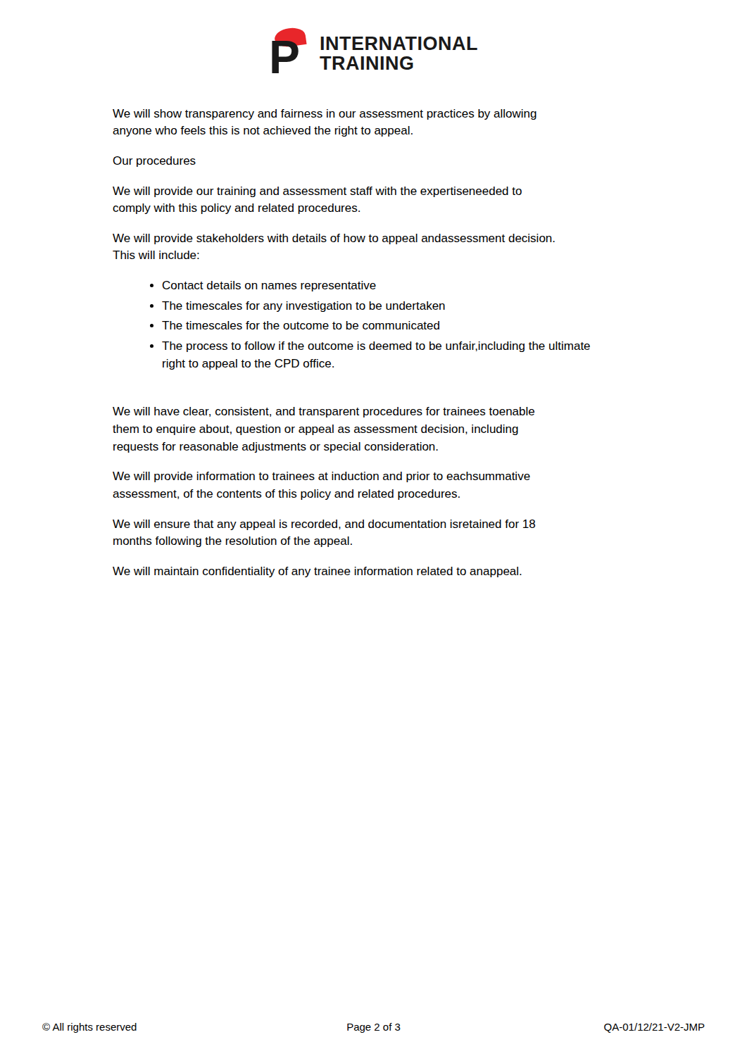P
INTERNATIONAL
TRAINING
We will show transparency and fairness in our assessment practices by allowing anyone who feels this is not achieved the right to appeal.
Our procedures
We will provide our training and assessment staff with the expertiseneeded to comply with this policy and related procedures.
We will provide stakeholders with details of how to appeal andassessment decision. This will include:
Contact details on names representative
The timescales for any investigation to be undertaken
The timescales for the outcome to be communicated
The process to follow if the outcome is deemed to be unfair,including the ultimate right to appeal to the CPD office.
We will have clear, consistent, and transparent procedures for trainees toenable them to enquire about, question or appeal as assessment decision, including requests for reasonable adjustments or special consideration.
We will provide information to trainees at induction and prior to eachsummative assessment, of the contents of this policy and related procedures.
We will ensure that any appeal is recorded, and documentation isretained for 18 months following the resolution of the appeal.
We will maintain confidentiality of any trainee information related to anappeal.
© All rights reserved
Page 2 of 3
QA-01/12/21-V2-JMP